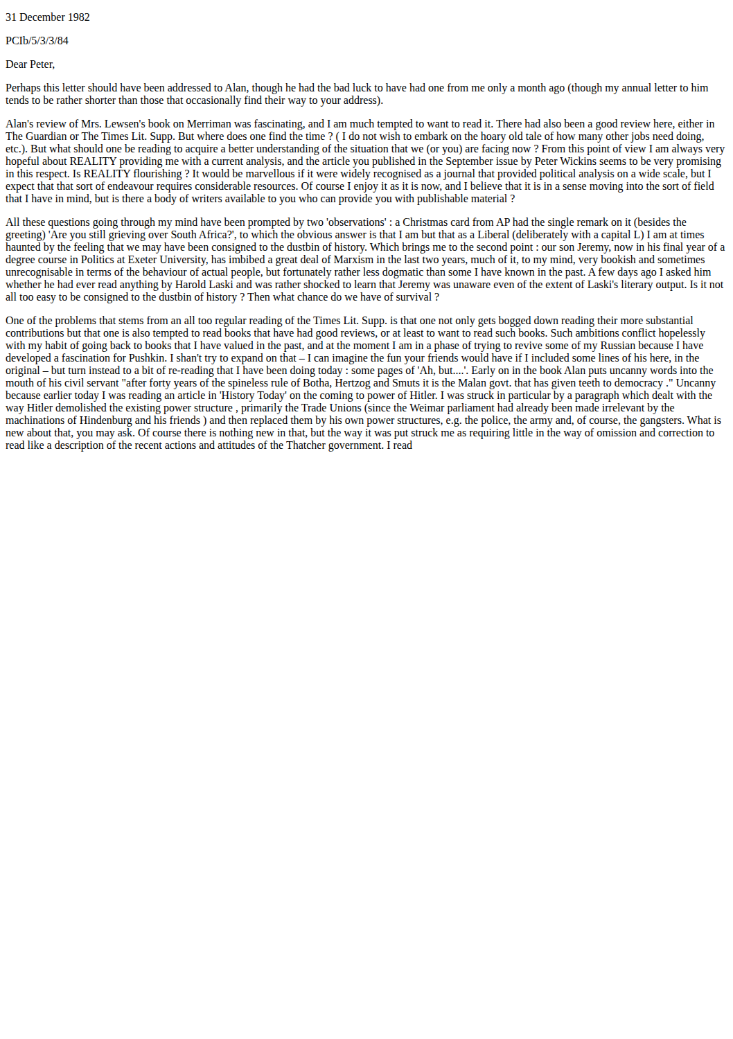31 December 1982
PCIb/5/3/3/84
Dear Peter,
Perhaps this letter should have been addressed to Alan, though he had the bad luck to have had one from me only a month ago (though my annual letter to him tends to be rather shorter than those that occasionally find their way to your address).
Alan's review of Mrs. Lewsen's book on Merriman was fascinating, and I am much tempted to want to read it. There had also been a good review here, either in The Guardian or The Times Lit. Supp. But where does one find the time ? ( I do not wish to embark on the hoary old tale of how many other jobs need doing, etc.). But what should one be reading to acquire a better understanding of the situation that we (or you) are facing now ? From this point of view I am always very hopeful about REALITY providing me with a current analysis, and the article you published in the September issue by Peter Wickins seems to be very promising in this respect. Is REALITY flourishing ? It would be marvellous if it were widely recognised as a journal that provided political analysis on a wide scale, but I expect that that sort of endeavour requires considerable resources. Of course I enjoy it as it is now, and I believe that it is in a sense moving into the sort of field that I have in mind, but is there a body of writers available to you who can provide you with publishable material ?
All these questions going through my mind have been prompted by two 'observations' : a Christmas card from AP had the single remark on it (besides the greeting) 'Are you still grieving over South Africa?', to which the obvious answer is that I am but that as a Liberal (deliberately with a capital L) I am at times haunted by the feeling that we may have been consigned to the dustbin of history. Which brings me to the second point : our son Jeremy, now in his final year of a degree course in Politics at Exeter University, has imbibed a great deal of Marxism in the last two years, much of it, to my mind, very bookish and sometimes unrecognisable in terms of the behaviour of actual people, but fortunately rather less dogmatic than some I have known in the past. A few days ago I asked him whether he had ever read anything by Harold Laski and was rather shocked to learn that Jeremy was unaware even of the extent of Laski's literary output. Is it not all too easy to be consigned to the dustbin of history ? Then what chance do we have of survival ?
One of the problems that stems from an all too regular reading of the Times Lit. Supp. is that one not only gets bogged down reading their more substantial contributions but that one is also tempted to read books that have had good reviews, or at least to want to read such books. Such ambitions conflict hopelessly with my habit of going back to books that I have valued in the past, and at the moment I am in a phase of trying to revive some of my Russian because I have developed a fascination for Pushkin. I shan't try to expand on that – I can imagine the fun your friends would have if I included some lines of his here, in the original – but turn instead to a bit of re-reading that I have been doing today : some pages of 'Ah, but....'. Early on in the book Alan puts uncanny words into the mouth of his civil servant "after forty years of the spineless rule of Botha, Hertzog and Smuts it is the Malan govt. that has given teeth to democracy ." Uncanny because earlier today I was reading an article in 'History Today' on the coming to power of Hitler. I was struck in particular by a paragraph which dealt with the way Hitler demolished the existing power structure , primarily the Trade Unions (since the Weimar parliament had already been made irrelevant by the machinations of Hindenburg and his friends ) and then replaced them by his own power structures, e.g. the police, the army and, of course, the gangsters. What is new about that, you may ask. Of course there is nothing new in that, but the way it was put struck me as requiring little in the way of omission and correction to read like a description of the recent actions and attitudes of the Thatcher government. I read